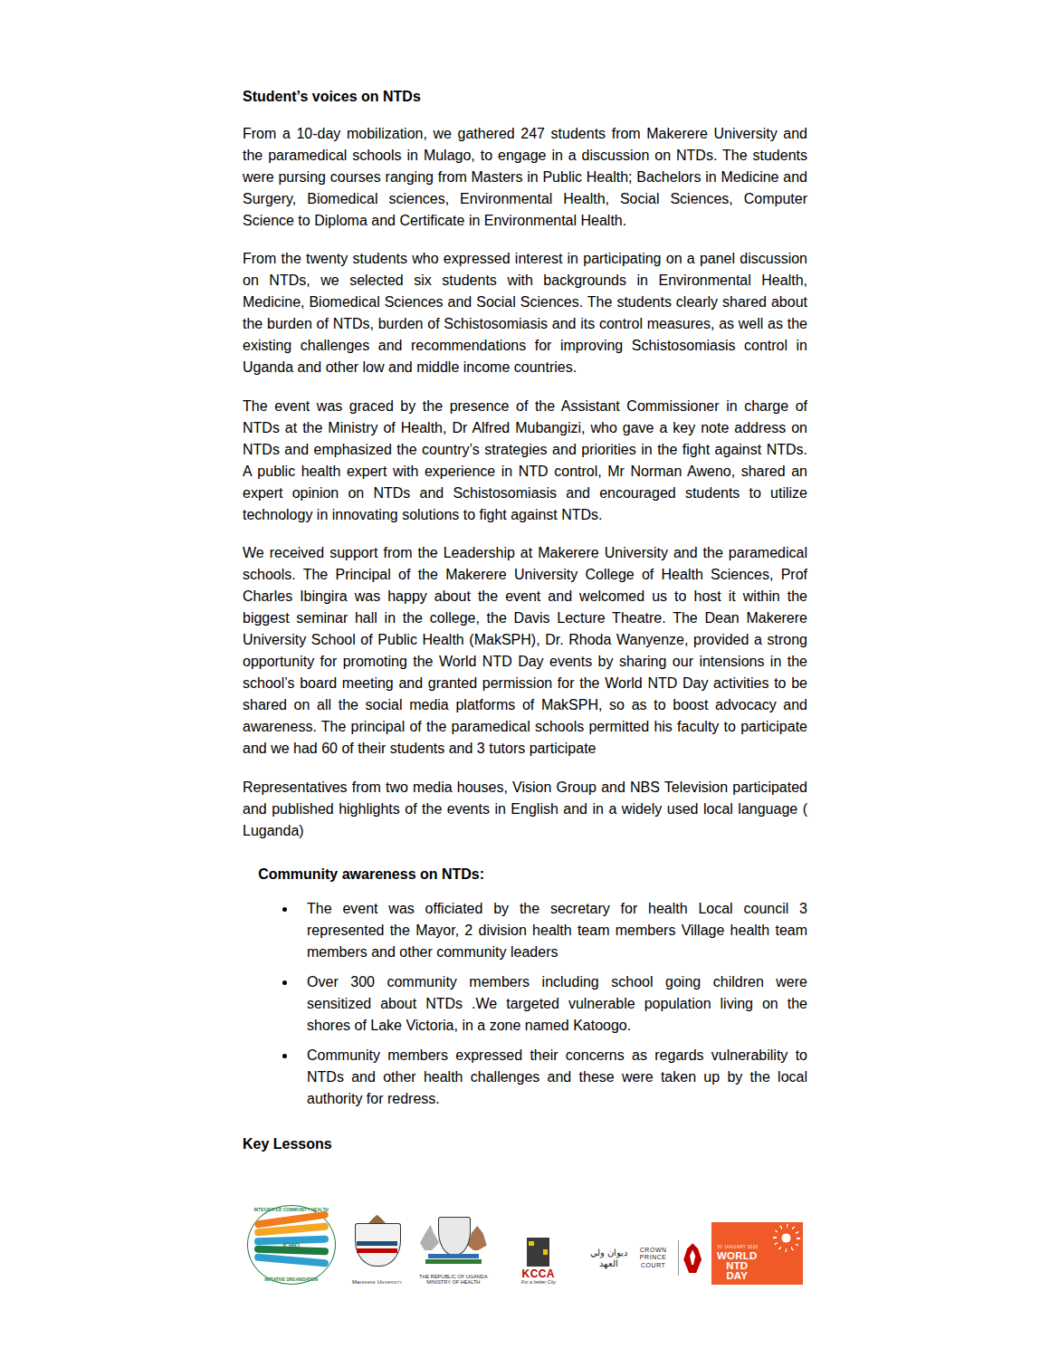Student’s voices on NTDs
From a 10-day mobilization, we gathered 247 students from Makerere University and the paramedical schools in Mulago, to engage in a discussion on NTDs. The students were pursing courses ranging from Masters in Public Health; Bachelors in Medicine and Surgery, Biomedical sciences, Environmental Health, Social Sciences, Computer Science to Diploma and Certificate in Environmental Health.
From the twenty students who expressed interest in participating on a panel discussion on NTDs, we selected six students with backgrounds in Environmental Health, Medicine, Biomedical Sciences and Social Sciences. The students clearly shared about the burden of NTDs, burden of Schistosomiasis and its control measures, as well as the existing challenges and recommendations for improving Schistosomiasis control in Uganda and other low and middle income countries.
The event was graced by the presence of the Assistant Commissioner in charge of NTDs at the Ministry of Health, Dr Alfred Mubangizi, who gave a key note address on NTDs and emphasized the country’s strategies and priorities in the fight against NTDs. A public health expert with experience in NTD control, Mr Norman Aweno, shared an expert opinion on NTDs and Schistosomiasis and encouraged students to utilize technology in innovating solutions to fight against NTDs.
We received support from the Leadership at Makerere University and the paramedical schools. The Principal of the Makerere University College of Health Sciences, Prof Charles Ibingira was happy about the event and welcomed us to host it within the biggest seminar hall in the college, the Davis Lecture Theatre. The Dean Makerere University School of Public Health (MakSPH), Dr. Rhoda Wanyenze, provided a strong opportunity for promoting the World NTD Day events by sharing our intensions in the school’s board meeting and granted permission for the World NTD Day activities to be shared on all the social media platforms of MakSPH, so as to boost advocacy and awareness. The principal of the paramedical schools permitted his faculty to participate and we had 60 of their students and 3 tutors participate
Representatives from two media houses, Vision Group and NBS Television participated and published highlights of the events in English and in a widely used local language ( Luganda)
Community awareness on NTDs:
The event was officiated by the secretary for health Local council 3 represented the Mayor, 2 division health team members Village health team members and other community leaders
Over 300 community members including school going children were sensitized about NTDs .We targeted vulnerable population living on the shores of Lake Victoria, in a zone named Katoogo.
Community members expressed their concerns as regards vulnerability to NTDs and other health challenges and these were taken up by the local authority for redress.
Key Lessons
INTEGRATED COMMUNITY HEALTH
ICHIO
INITIATIVE ORGANISATION
Makerere University
THE REPUBLIC OF UGANDA
MINISTRY OF HEALTH
KCCA
For a better City
ديوان ولي العهد
CROWN PRINCE
COURT
30 JANUARY 2020
WORLD
NTD
DAY